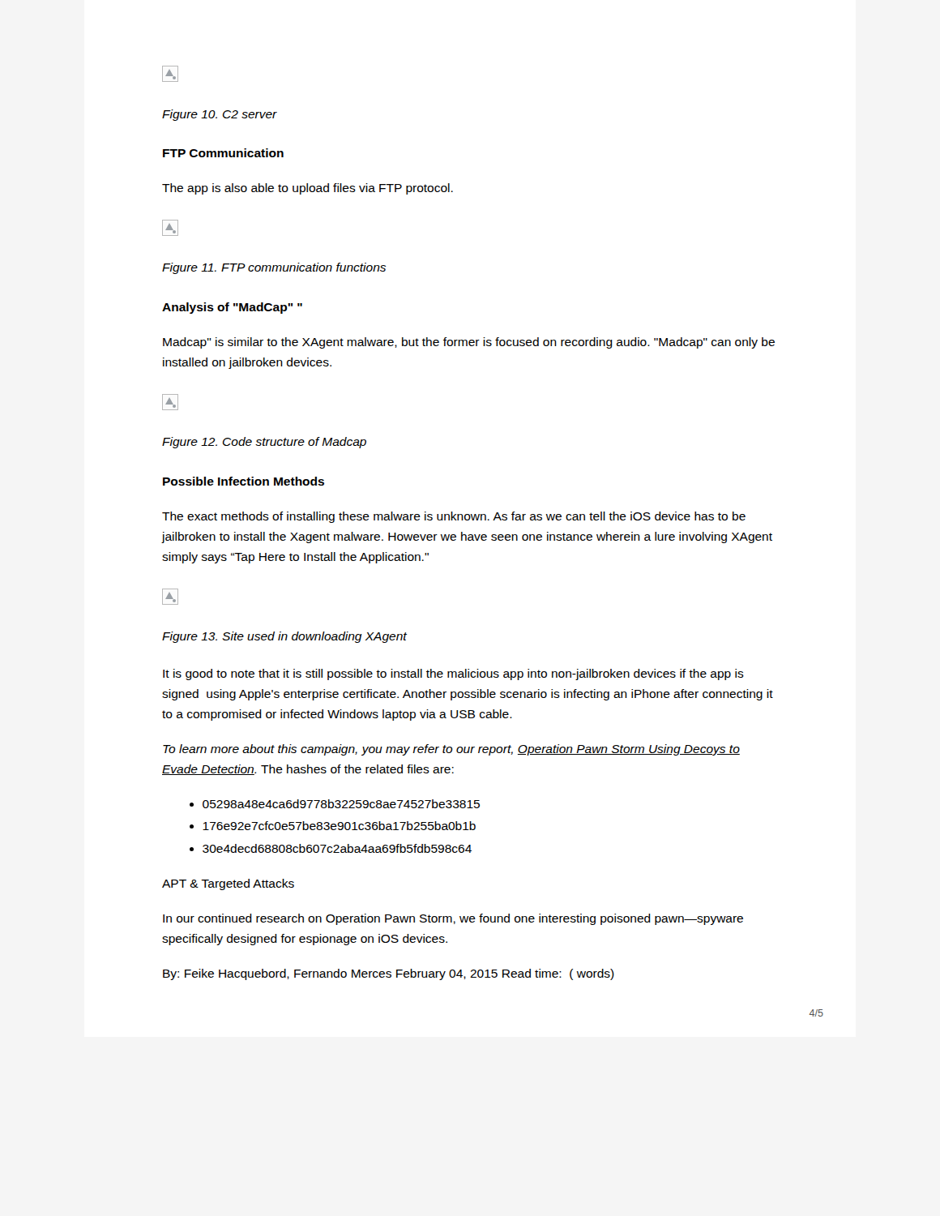Figure 10. C2 server
FTP Communication
The app is also able to upload files via FTP protocol.
Figure 11. FTP communication functions
Analysis of "MadCap" "
Madcap" is similar to the XAgent malware, but the former is focused on recording audio. "Madcap" can only be installed on jailbroken devices.
Figure 12. Code structure of Madcap
Possible Infection Methods
The exact methods of installing these malware is unknown. As far as we can tell the iOS device has to be jailbroken to install the Xagent malware. However we have seen one instance wherein a lure involving XAgent simply says “Tap Here to Install the Application."
Figure 13. Site used in downloading XAgent
It is good to note that it is still possible to install the malicious app into non-jailbroken devices if the app is signed using Apple's enterprise certificate. Another possible scenario is infecting an iPhone after connecting it to a compromised or infected Windows laptop via a USB cable.
To learn more about this campaign, you may refer to our report, Operation Pawn Storm Using Decoys to Evade Detection. The hashes of the related files are:
05298a48e4ca6d9778b32259c8ae74527be33815
176e92e7cfc0e57be83e901c36ba17b255ba0b1b
30e4decd68808cb607c2aba4aa69fb5fdb598c64
APT & Targeted Attacks
In our continued research on Operation Pawn Storm, we found one interesting poisoned pawn—spyware specifically designed for espionage on iOS devices.
By: Feike Hacquebord, Fernando Merces February 04, 2015 Read time: ( words)
4/5